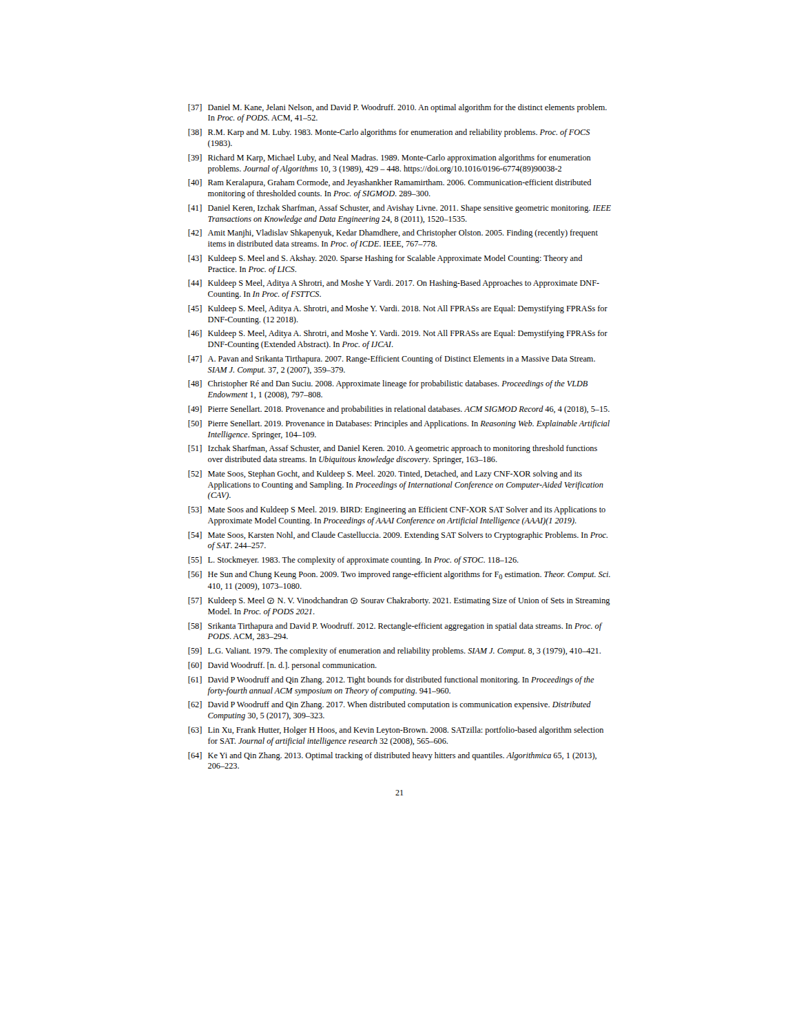[37] Daniel M. Kane, Jelani Nelson, and David P. Woodruff. 2010. An optimal algorithm for the distinct elements problem. In Proc. of PODS. ACM, 41–52.
[38] R.M. Karp and M. Luby. 1983. Monte-Carlo algorithms for enumeration and reliability problems. Proc. of FOCS (1983).
[39] Richard M Karp, Michael Luby, and Neal Madras. 1989. Monte-Carlo approximation algorithms for enumeration problems. Journal of Algorithms 10, 3 (1989), 429 – 448. https://doi.org/10.1016/0196-6774(89)90038-2
[40] Ram Keralapura, Graham Cormode, and Jeyashankher Ramamirtham. 2006. Communication-efficient distributed monitoring of thresholded counts. In Proc. of SIGMOD. 289–300.
[41] Daniel Keren, Izchak Sharfman, Assaf Schuster, and Avishay Livne. 2011. Shape sensitive geometric monitoring. IEEE Transactions on Knowledge and Data Engineering 24, 8 (2011), 1520–1535.
[42] Amit Manjhi, Vladislav Shkapenyuk, Kedar Dhamdhere, and Christopher Olston. 2005. Finding (recently) frequent items in distributed data streams. In Proc. of ICDE. IEEE, 767–778.
[43] Kuldeep S. Meel and S. Akshay. 2020. Sparse Hashing for Scalable Approximate Model Counting: Theory and Practice. In Proc. of LICS.
[44] Kuldeep S Meel, Aditya A Shrotri, and Moshe Y Vardi. 2017. On Hashing-Based Approaches to Approximate DNF-Counting. In In Proc. of FSTTCS.
[45] Kuldeep S. Meel, Aditya A. Shrotri, and Moshe Y. Vardi. 2018. Not All FPRASs are Equal: Demystifying FPRASs for DNF-Counting. (12 2018).
[46] Kuldeep S. Meel, Aditya A. Shrotri, and Moshe Y. Vardi. 2019. Not All FPRASs are Equal: Demystifying FPRASs for DNF-Counting (Extended Abstract). In Proc. of IJCAI.
[47] A. Pavan and Srikanta Tirthapura. 2007. Range-Efficient Counting of Distinct Elements in a Massive Data Stream. SIAM J. Comput. 37, 2 (2007), 359–379.
[48] Christopher Ré and Dan Suciu. 2008. Approximate lineage for probabilistic databases. Proceedings of the VLDB Endowment 1, 1 (2008), 797–808.
[49] Pierre Senellart. 2018. Provenance and probabilities in relational databases. ACM SIGMOD Record 46, 4 (2018), 5–15.
[50] Pierre Senellart. 2019. Provenance in Databases: Principles and Applications. In Reasoning Web. Explainable Artificial Intelligence. Springer, 104–109.
[51] Izchak Sharfman, Assaf Schuster, and Daniel Keren. 2010. A geometric approach to monitoring threshold functions over distributed data streams. In Ubiquitous knowledge discovery. Springer, 163–186.
[52] Mate Soos, Stephan Gocht, and Kuldeep S. Meel. 2020. Tinted, Detached, and Lazy CNF-XOR solving and its Applications to Counting and Sampling. In Proceedings of International Conference on Computer-Aided Verification (CAV).
[53] Mate Soos and Kuldeep S Meel. 2019. BIRD: Engineering an Efficient CNF-XOR SAT Solver and its Applications to Approximate Model Counting. In Proceedings of AAAI Conference on Artificial Intelligence (AAAI)(1 2019).
[54] Mate Soos, Karsten Nohl, and Claude Castelluccia. 2009. Extending SAT Solvers to Cryptographic Problems. In Proc. of SAT. 244–257.
[55] L. Stockmeyer. 1983. The complexity of approximate counting. In Proc. of STOC. 118–126.
[56] He Sun and Chung Keung Poon. 2009. Two improved range-efficient algorithms for F0 estimation. Theor. Comput. Sci. 410, 11 (2009), 1073–1080.
[57] Kuldeep S. Meel r N. V. Vinodchandran r Sourav Chakraborty. 2021. Estimating Size of Union of Sets in Streaming Model. In Proc. of PODS 2021.
[58] Srikanta Tirthapura and David P. Woodruff. 2012. Rectangle-efficient aggregation in spatial data streams. In Proc. of PODS. ACM, 283–294.
[59] L.G. Valiant. 1979. The complexity of enumeration and reliability problems. SIAM J. Comput. 8, 3 (1979), 410–421.
[60] David Woodruff. [n. d.]. personal communication.
[61] David P Woodruff and Qin Zhang. 2012. Tight bounds for distributed functional monitoring. In Proceedings of the forty-fourth annual ACM symposium on Theory of computing. 941–960.
[62] David P Woodruff and Qin Zhang. 2017. When distributed computation is communication expensive. Distributed Computing 30, 5 (2017), 309–323.
[63] Lin Xu, Frank Hutter, Holger H Hoos, and Kevin Leyton-Brown. 2008. SATzilla: portfolio-based algorithm selection for SAT. Journal of artificial intelligence research 32 (2008), 565–606.
[64] Ke Yi and Qin Zhang. 2013. Optimal tracking of distributed heavy hitters and quantiles. Algorithmica 65, 1 (2013), 206–223.
21